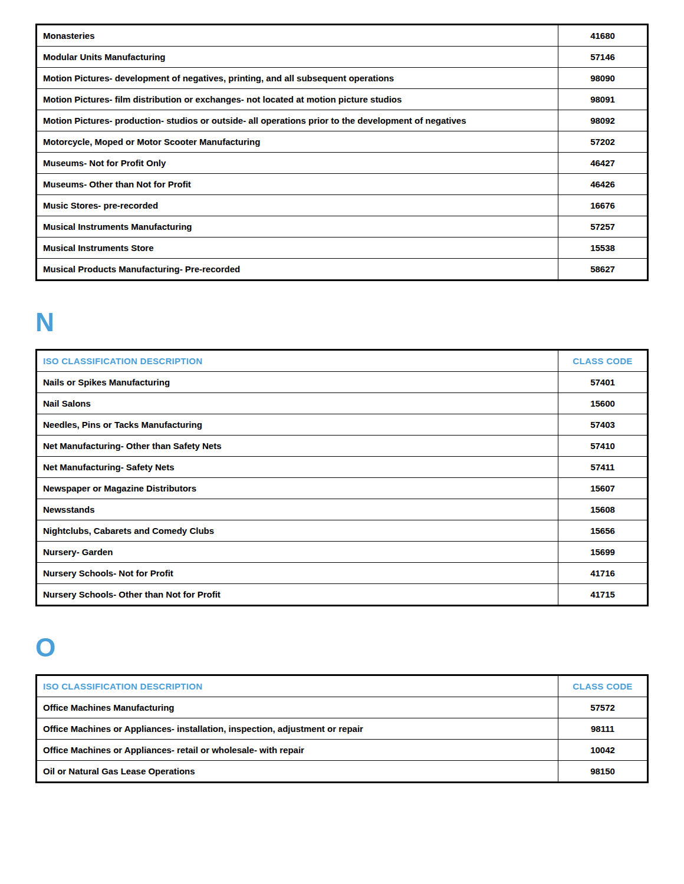| Monasteries | 41680 |
| Modular Units Manufacturing | 57146 |
| Motion Pictures- development of negatives, printing, and all subsequent operations | 98090 |
| Motion Pictures- film distribution or exchanges- not located at motion picture studios | 98091 |
| Motion Pictures- production- studios or outside- all operations prior to the development of negatives | 98092 |
| Motorcycle, Moped or Motor Scooter Manufacturing | 57202 |
| Museums- Not for Profit Only | 46427 |
| Museums- Other than Not for Profit | 46426 |
| Music Stores- pre-recorded | 16676 |
| Musical Instruments Manufacturing | 57257 |
| Musical Instruments Store | 15538 |
| Musical Products Manufacturing- Pre-recorded | 58627 |
N
| ISO CLASSIFICATION DESCRIPTION | CLASS CODE |
| --- | --- |
| Nails or Spikes Manufacturing | 57401 |
| Nail Salons | 15600 |
| Needles, Pins or Tacks Manufacturing | 57403 |
| Net Manufacturing- Other than Safety Nets | 57410 |
| Net Manufacturing- Safety Nets | 57411 |
| Newspaper or Magazine Distributors | 15607 |
| Newsstands | 15608 |
| Nightclubs, Cabarets and Comedy Clubs | 15656 |
| Nursery- Garden | 15699 |
| Nursery Schools- Not for Profit | 41716 |
| Nursery Schools- Other than Not for Profit | 41715 |
O
| ISO CLASSIFICATION DESCRIPTION | CLASS CODE |
| --- | --- |
| Office Machines Manufacturing | 57572 |
| Office Machines or Appliances- installation, inspection, adjustment or repair | 98111 |
| Office Machines or Appliances- retail or wholesale- with repair | 10042 |
| Oil or Natural Gas Lease Operations | 98150 |